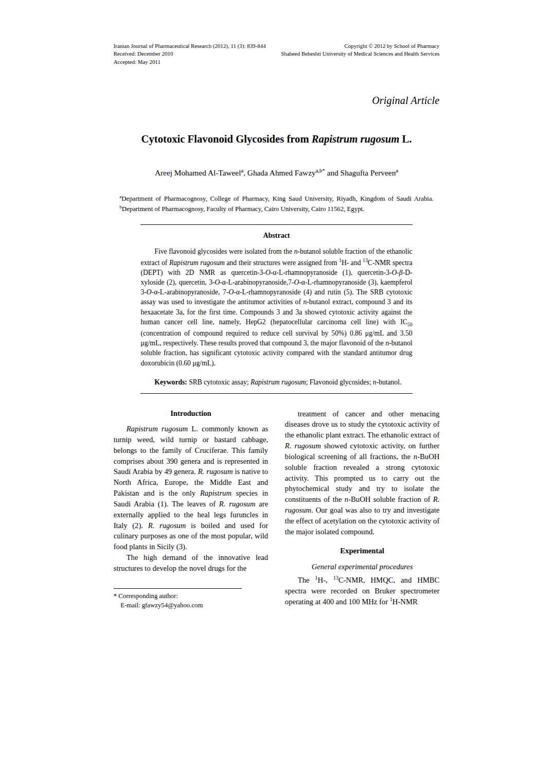Iranian Journal of Pharmaceutical Research (2012), 11 (3): 839-844
Received: December 2010
Accepted: May 2011
Copyright © 2012 by School of Pharmacy
Shaheed Beheshti University of Medical Sciences and Health Services
Original Article
Cytotoxic Flavonoid Glycosides from Rapistrum rugosum L.
Areej Mohamed Al-Taweela, Ghada Ahmed Fawzya,b* and Shagufta Perveena
aDepartment of Pharmacognosy, College of Pharmacy, King Saud University, Riyadh, Kingdom of Saudi Arabia. bDepartment of Pharmacognosy, Faculty of Pharmacy, Cairo University, Cairo 11562, Egypt.
Abstract
Five flavonoid glycosides were isolated from the n-butanol soluble fraction of the ethanolic extract of Rapistrum rugosum and their structures were assigned from 1H- and 13C-NMR spectra (DEPT) with 2D NMR as quercetin-3-O-α-L-rhamnopyranoside (1), quercetin-3-O-β-D-xyloside (2), quercetin, 3-O-α-L-arabinopyranoside,7-O-α-L-rhamnopyranoside (3), kaempferol 3-O-α-L-arabinopyranoside, 7-O-α-L-rhamnopyranoside (4) and rutin (5). The SRB cytotoxic assay was used to investigate the antitumor activities of n-butanol extract, compound 3 and its hexaacetate 3a, for the first time. Compounds 3 and 3a showed cytotoxic activity against the human cancer cell line, namely, HepG2 (hepatocellular carcinoma cell line) with IC50 (concentration of compound required to reduce cell survival by 50%) 0.86 μg/mL and 3.50 μg/mL, respectively. These results proved that compound 3, the major flavonoid of the n-butanol soluble fraction, has significant cytotoxic activity compared with the standard antitumor drug doxorubicin (0.60 μg/mL).
Keywords: SRB cytotoxic assay; Rapistrum rugosum; Flavonoid glycosides; n-butanol.
Introduction
Rapistrum rugosum L. commonly known as turnip weed, wild turnip or bastard cabbage, belongs to the family of Cruciferae. This family comprises about 390 genera and is represented in Saudi Arabia by 49 genera. R. rugosum is native to North Africa, Europe, the Middle East and Pakistan and is the only Rapistrum species in Saudi Arabia (1). The leaves of R. rugosum are externally applied to the heal legs furuncles in Italy (2). R. rugosum is boiled and used for culinary purposes as one of the most popular, wild food plants in Sicily (3).
The high demand of the innovative lead structures to develop the novel drugs for the
* Corresponding author:
E-mail: gfawzy54@yahoo.com
treatment of cancer and other menacing diseases drove us to study the cytotoxic activity of the ethanolic plant extract. The ethanolic extract of R. rugosum showed cytotoxic activity, on further biological screening of all fractions, the n-BuOH soluble fraction revealed a strong cytotoxic activity. This prompted us to carry out the phytochemical study and try to isolate the constituents of the n-BuOH soluble fraction of R. rugosum. Our goal was also to try and investigate the effect of acetylation on the cytotoxic activity of the major isolated compound.
Experimental
General experimental procedures
The 1H-, 13C-NMR, HMQC, and HMBC spectra were recorded on Bruker spectrometer operating at 400 and 100 MHz for 1H-NMR